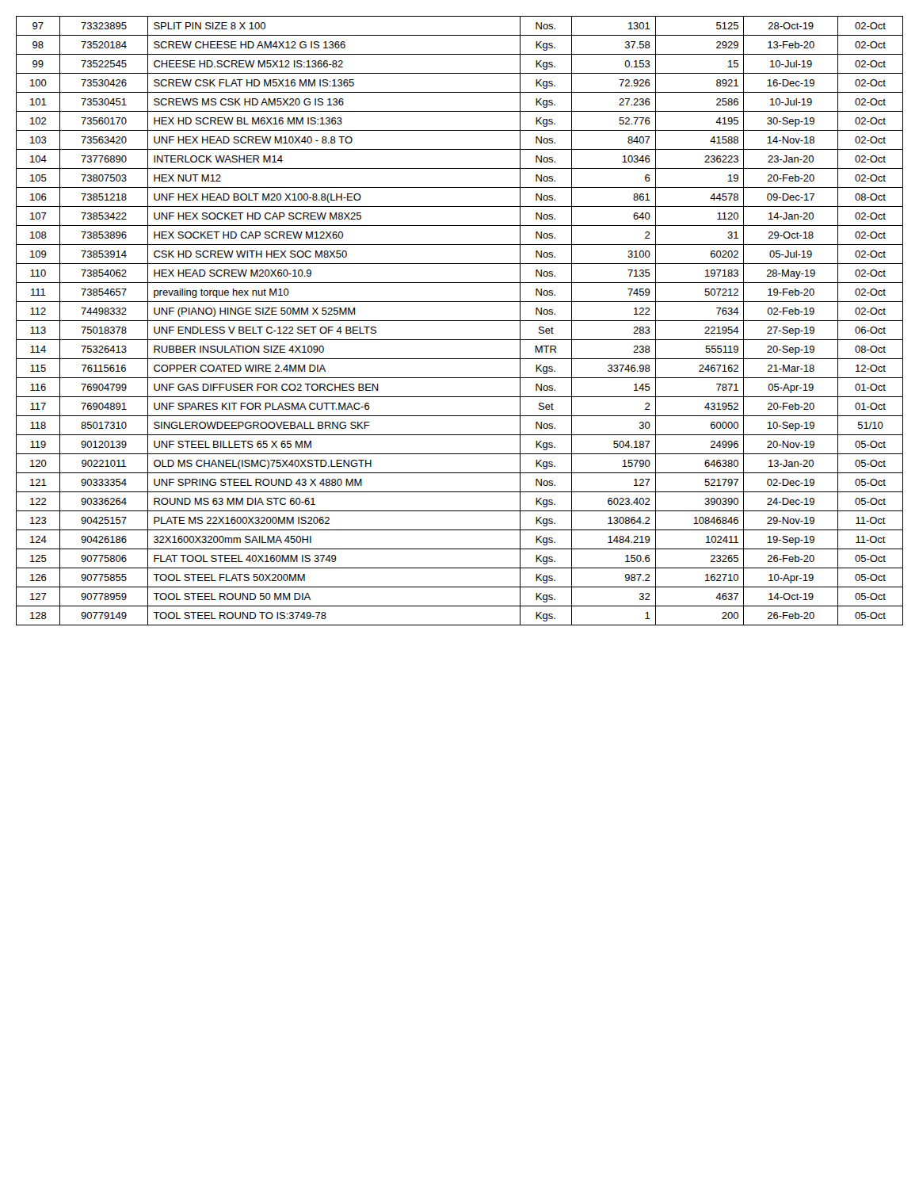| 97 | 73323895 | SPLIT PIN SIZE 8 X 100 | Nos. | 1301 | 5125 | 28-Oct-19 | 02-Oct |
| 98 | 73520184 | SCREW CHEESE HD AM4X12 G IS 1366 | Kgs. | 37.58 | 2929 | 13-Feb-20 | 02-Oct |
| 99 | 73522545 | CHEESE HD.SCREW M5X12 IS:1366-82 | Kgs. | 0.153 | 15 | 10-Jul-19 | 02-Oct |
| 100 | 73530426 | SCREW CSK FLAT HD M5X16 MM IS:1365 | Kgs. | 72.926 | 8921 | 16-Dec-19 | 02-Oct |
| 101 | 73530451 | SCREWS MS CSK HD AM5X20 G IS 136 | Kgs. | 27.236 | 2586 | 10-Jul-19 | 02-Oct |
| 102 | 73560170 | HEX HD SCREW BL M6X16 MM IS:1363 | Kgs. | 52.776 | 4195 | 30-Sep-19 | 02-Oct |
| 103 | 73563420 | UNF HEX HEAD SCREW M10X40 - 8.8 TO | Nos. | 8407 | 41588 | 14-Nov-18 | 02-Oct |
| 104 | 73776890 | INTERLOCK WASHER M14 | Nos. | 10346 | 236223 | 23-Jan-20 | 02-Oct |
| 105 | 73807503 | HEX NUT M12 | Nos. | 6 | 19 | 20-Feb-20 | 02-Oct |
| 106 | 73851218 | UNF HEX HEAD BOLT M20 X100-8.8(LH-EO | Nos. | 861 | 44578 | 09-Dec-17 | 08-Oct |
| 107 | 73853422 | UNF HEX SOCKET HD CAP SCREW M8X25 | Nos. | 640 | 1120 | 14-Jan-20 | 02-Oct |
| 108 | 73853896 | HEX SOCKET HD CAP SCREW M12X60 | Nos. | 2 | 31 | 29-Oct-18 | 02-Oct |
| 109 | 73853914 | CSK HD SCREW WITH HEX SOC M8X50 | Nos. | 3100 | 60202 | 05-Jul-19 | 02-Oct |
| 110 | 73854062 | HEX HEAD SCREW M20X60-10.9 | Nos. | 7135 | 197183 | 28-May-19 | 02-Oct |
| 111 | 73854657 | prevailing torque hex nut M10 | Nos. | 7459 | 507212 | 19-Feb-20 | 02-Oct |
| 112 | 74498332 | UNF (PIANO) HINGE SIZE 50MM X 525MM | Nos. | 122 | 7634 | 02-Feb-19 | 02-Oct |
| 113 | 75018378 | UNF ENDLESS V BELT C-122 SET OF 4 BELTS | Set | 283 | 221954 | 27-Sep-19 | 06-Oct |
| 114 | 75326413 | RUBBER INSULATION SIZE 4X1090 | MTR | 238 | 555119 | 20-Sep-19 | 08-Oct |
| 115 | 76115616 | COPPER COATED WIRE 2.4MM DIA | Kgs. | 33746.98 | 2467162 | 21-Mar-18 | 12-Oct |
| 116 | 76904799 | UNF GAS DIFFUSER FOR CO2 TORCHES BEN | Nos. | 145 | 7871 | 05-Apr-19 | 01-Oct |
| 117 | 76904891 | UNF SPARES KIT FOR PLASMA CUTT.MAC-6 | Set | 2 | 431952 | 20-Feb-20 | 01-Oct |
| 118 | 85017310 | SINGLEROWDEEPGROOVEBALL BRNG SKF | Nos. | 30 | 60000 | 10-Sep-19 | 51/10 |
| 119 | 90120139 | UNF STEEL BILLETS 65 X 65 MM | Kgs. | 504.187 | 24996 | 20-Nov-19 | 05-Oct |
| 120 | 90221011 | OLD MS CHANEL(ISMC)75X40XSTD.LENGTH | Kgs. | 15790 | 646380 | 13-Jan-20 | 05-Oct |
| 121 | 90333354 | UNF SPRING STEEL ROUND 43 X 4880 MM | Nos. | 127 | 521797 | 02-Dec-19 | 05-Oct |
| 122 | 90336264 | ROUND MS 63 MM DIA STC 60-61 | Kgs. | 6023.402 | 390390 | 24-Dec-19 | 05-Oct |
| 123 | 90425157 | PLATE MS 22X1600X3200MM IS2062 | Kgs. | 130864.2 | 10846846 | 29-Nov-19 | 11-Oct |
| 124 | 90426186 | 32X1600X3200mm SAILMA 450HI | Kgs. | 1484.219 | 102411 | 19-Sep-19 | 11-Oct |
| 125 | 90775806 | FLAT TOOL STEEL 40X160MM IS 3749 | Kgs. | 150.6 | 23265 | 26-Feb-20 | 05-Oct |
| 126 | 90775855 | TOOL STEEL FLATS 50X200MM | Kgs. | 987.2 | 162710 | 10-Apr-19 | 05-Oct |
| 127 | 90778959 | TOOL STEEL ROUND 50 MM DIA | Kgs. | 32 | 4637 | 14-Oct-19 | 05-Oct |
| 128 | 90779149 | TOOL STEEL ROUND TO IS:3749-78 | Kgs. | 1 | 200 | 26-Feb-20 | 05-Oct |